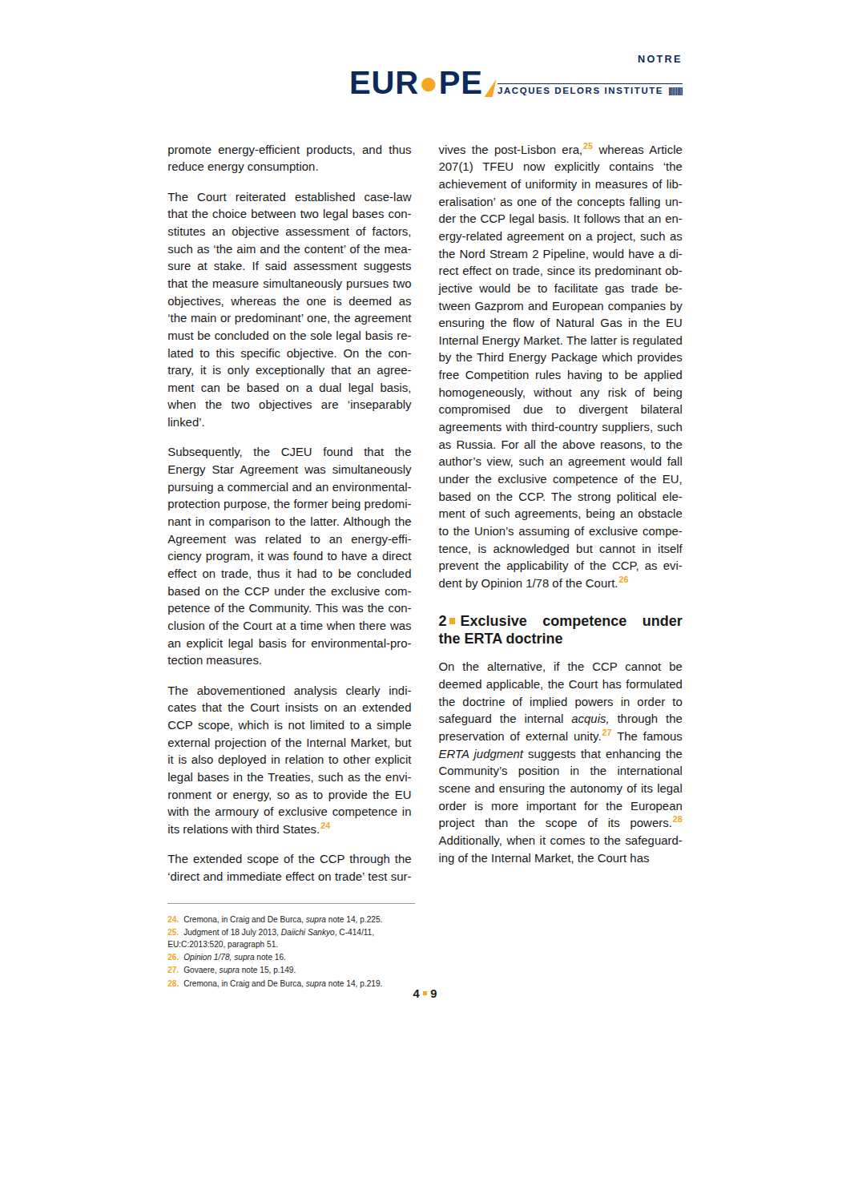NOTRE
EUR●PE
JACQUES DELORS INSTITUTE||||||||
promote energy-efficient products, and thus reduce energy consumption.
The Court reiterated established case-law that the choice between two legal bases constitutes an objective assessment of factors, such as ‘the aim and the content’ of the measure at stake. If said assessment suggests that the measure simultaneously pursues two objectives, whereas the one is deemed as ‘the main or predominant’ one, the agreement must be concluded on the sole legal basis related to this specific objective. On the contrary, it is only exceptionally that an agreement can be based on a dual legal basis, when the two objectives are ‘inseparably linked’.
Subsequently, the CJEU found that the Energy Star Agreement was simultaneously pursuing a commercial and an environmental-protection purpose, the former being predominant in comparison to the latter. Although the Agreement was related to an energy-efficiency program, it was found to have a direct effect on trade, thus it had to be concluded based on the CCP under the exclusive competence of the Community. This was the conclusion of the Court at a time when there was an explicit legal basis for environmental-protection measures.
The abovementioned analysis clearly indicates that the Court insists on an extended CCP scope, which is not limited to a simple external projection of the Internal Market, but it is also deployed in relation to other explicit legal bases in the Treaties, such as the environment or energy, so as to provide the EU with the armoury of exclusive competence in its relations with third States.24
The extended scope of the CCP through the ‘direct and immediate effect on trade’ test survives the post-Lisbon era,25 whereas Article 207(1) TFEU now explicitly contains ‘the achievement of uniformity in measures of liberalisation’ as one of the concepts falling under the CCP legal basis. It follows that an energy-related agreement on a project, such as the Nord Stream 2 Pipeline, would have a direct effect on trade, since its predominant objective would be to facilitate gas trade between Gazprom and European companies by ensuring the flow of Natural Gas in the EU Internal Energy Market. The latter is regulated by the Third Energy Package which provides free Competition rules having to be applied homogeneously, without any risk of being compromised due to divergent bilateral agreements with third-country suppliers, such as Russia. For all the above reasons, to the author’s view, such an agreement would fall under the exclusive competence of the EU, based on the CCP. The strong political element of such agreements, being an obstacle to the Union’s assuming of exclusive competence, is acknowledged but cannot in itself prevent the applicability of the CCP, as evident by Opinion 1/78 of the Court.26
2 Exclusive competence under the ERTA doctrine
On the alternative, if the CCP cannot be deemed applicable, the Court has formulated the doctrine of implied powers in order to safeguard the internal acquis, through the preservation of external unity.27 The famous ERTA judgment suggests that enhancing the Community’s position in the international scene and ensuring the autonomy of its legal order is more important for the European project than the scope of its powers.28 Additionally, when it comes to the safeguarding of the Internal Market, the Court has
24. Cremona, in Craig and De Burca, supra note 14, p.225.
25. Judgment of 18 July 2013, Daiichi Sankyo, C-414/11, EU:C:2013:520, paragraph 51.
26. Opinion 1/78, supra note 16.
27. Govaere, supra note 15, p.149.
28. Cremona, in Craig and De Burca, supra note 14, p.219.
4 9